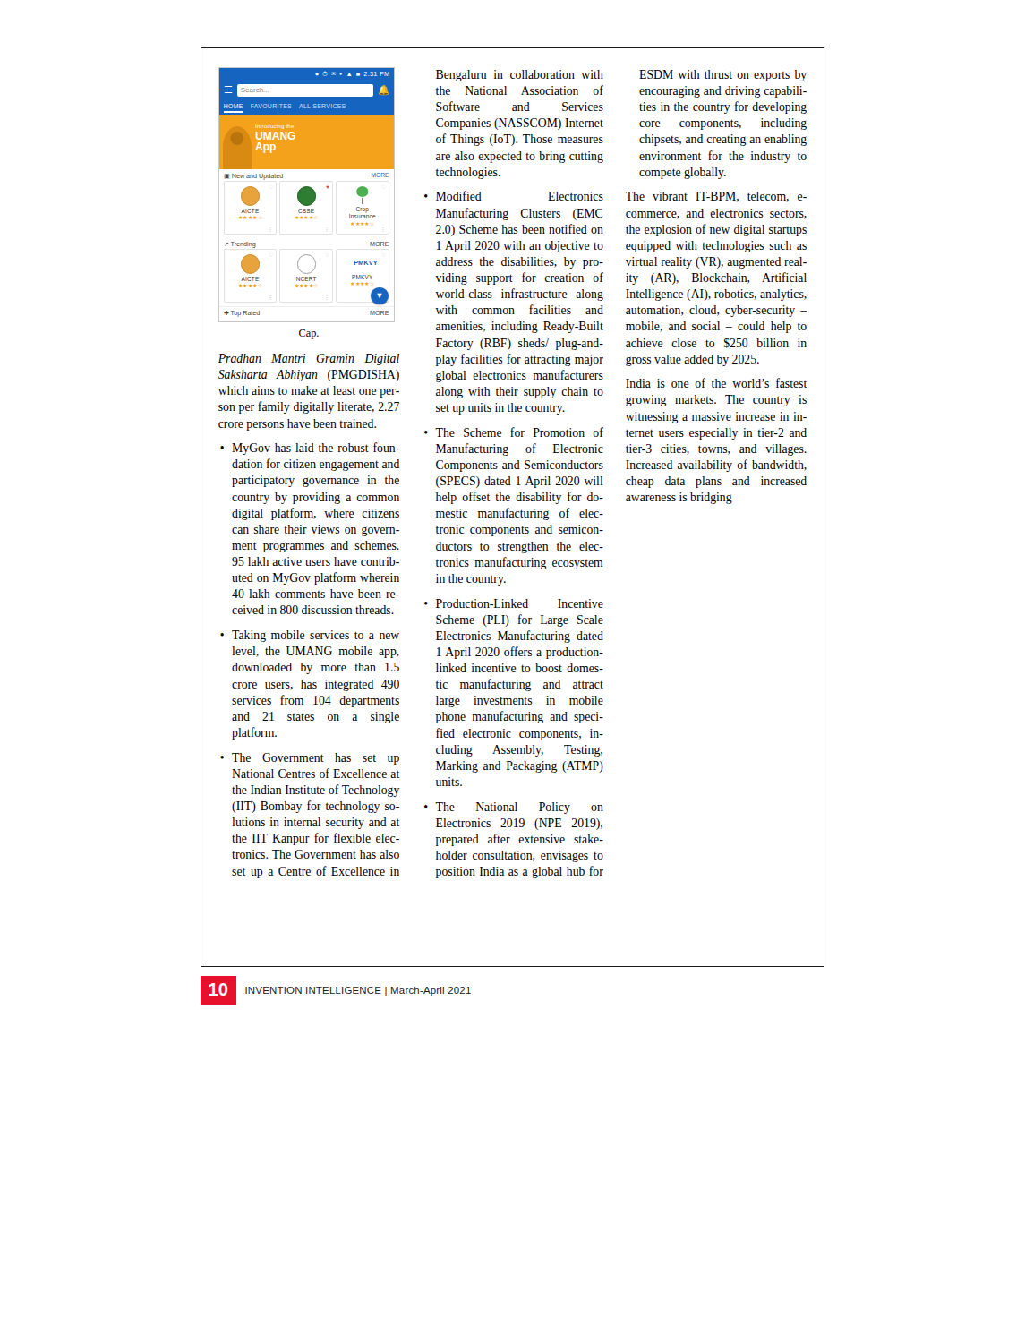● ⏱ ✉ ▾ ▲ ■2:31 PM
☰ Search... 🔔
HOME FAVOURITES ALL SERVICES
Introducing the UMANG App
▣ New and Updated MORE
♡
AICTE
★★★★☆
⋮
♥
CBSE
★★★★☆
⋮
♡
Crop
Insurance
★★★★☆
⋮
↗ Trending MORE
♡
AICTE
★★★★☆
⋮
♡
NCERT
★★★★☆
⋮
♡
PMKVY
PMKVY
★★★★☆
⋮
▼
✚ Top Rated MORE
Cap.
Pradhan Mantri Gramin Digital Saksharta Abhiyan (PMGDISHA) which aims to make at least one person per family digitally literate, 2.27 crore persons have been trained.
MyGov has laid the robust foundation for citizen engagement and participatory governance in the country by providing a common digital platform, where citizens can share their views on government programmes and schemes. 95 lakh active users have contributed on MyGov platform wherein 40 lakh comments have been received in 800 discussion threads.
Taking mobile services to a new level, the UMANG mobile app, downloaded by more than 1.5 crore users, has integrated 490 services from 104 departments and 21 states on a single platform.
The Government has set up National Centres of Excellence at the Indian Institute of Technology (IIT) Bombay for technology solutions in internal security and at the IIT Kanpur for flexible electronics. The Government has also set up a Centre of Excellence in Bengaluru in collaboration with the National Association of Software and Services Companies (NASSCOM) Internet of Things (IoT). Those measures are also expected to bring cutting technologies.
Modified Electronics Manufacturing Clusters (EMC 2.0) Scheme has been notified on 1 April 2020 with an objective to address the disabilities, by providing support for creation of world-class infrastructure along with common facilities and amenities, including Ready-Built Factory (RBF) sheds/ plug-and-play facilities for attracting major global electronics manufacturers along with their supply chain to set up units in the country.
The Scheme for Promotion of Manufacturing of Electronic Components and Semiconductors (SPECS) dated 1 April 2020 will help offset the disability for domestic manufacturing of electronic components and semiconductors to strengthen the electronics manufacturing ecosystem in the country.
Production-Linked Incentive Scheme (PLI) for Large Scale Electronics Manufacturing dated 1 April 2020 offers a production-linked incentive to boost domestic manufacturing and attract large investments in mobile phone manufacturing and specified electronic components, including Assembly, Testing, Marking and Packaging (ATMP) units.
The National Policy on Electronics 2019 (NPE 2019), prepared after extensive stakeholder consultation, envisages to position India as a global hub for ESDM with thrust on exports by encouraging and driving capabilities in the country for developing core components, including chipsets, and creating an enabling environment for the industry to compete globally.
The vibrant IT-BPM, telecom, e-commerce, and electronics sectors, the explosion of new digital startups equipped with technologies such as virtual reality (VR), augmented reality (AR), Blockchain, Artificial Intelligence (AI), robotics, analytics, automation, cloud, cyber-security – mobile, and social – could help to achieve close to $250 billion in gross value added by 2025.
India is one of the world’s fastest growing markets. The country is witnessing a massive increase in internet users especially in tier-2 and tier-3 cities, towns, and villages. Increased availability of bandwidth, cheap data plans and increased awareness is bridging
10
INVENTION INTELLIGENCE | March-April 2021